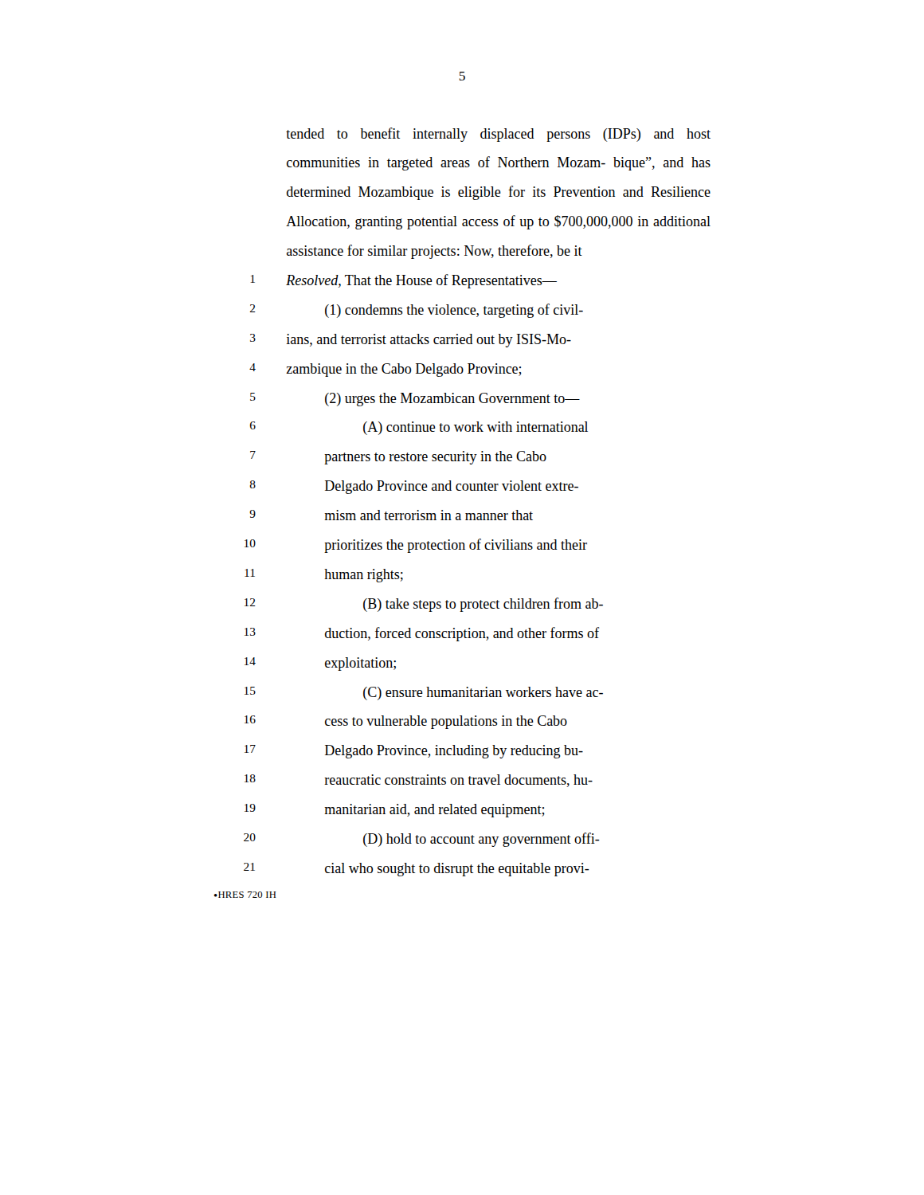5
tended to benefit internally displaced persons (IDPs) and host communities in targeted areas of Northern Mozam- bique”, and has determined Mozambique is eligible for its Prevention and Resilience Allocation, granting potential access of up to $700,000,000 in additional assistance for similar projects: Now, therefore, be it
Resolved, That the House of Representatives—
(1) condemns the violence, targeting of civil-
ians, and terrorist attacks carried out by ISIS-Mo-
zambique in the Cabo Delgado Province;
(2) urges the Mozambican Government to—
(A) continue to work with international
partners to restore security in the Cabo
Delgado Province and counter violent extre-
mism and terrorism in a manner that
prioritizes the protection of civilians and their
human rights;
(B) take steps to protect children from ab-
duction, forced conscription, and other forms of
exploitation;
(C) ensure humanitarian workers have ac-
cess to vulnerable populations in the Cabo
Delgado Province, including by reducing bu-
reaucratic constraints on travel documents, hu-
manitarian aid, and related equipment;
(D) hold to account any government offi-
cial who sought to disrupt the equitable provi-
•HRES 720 IH